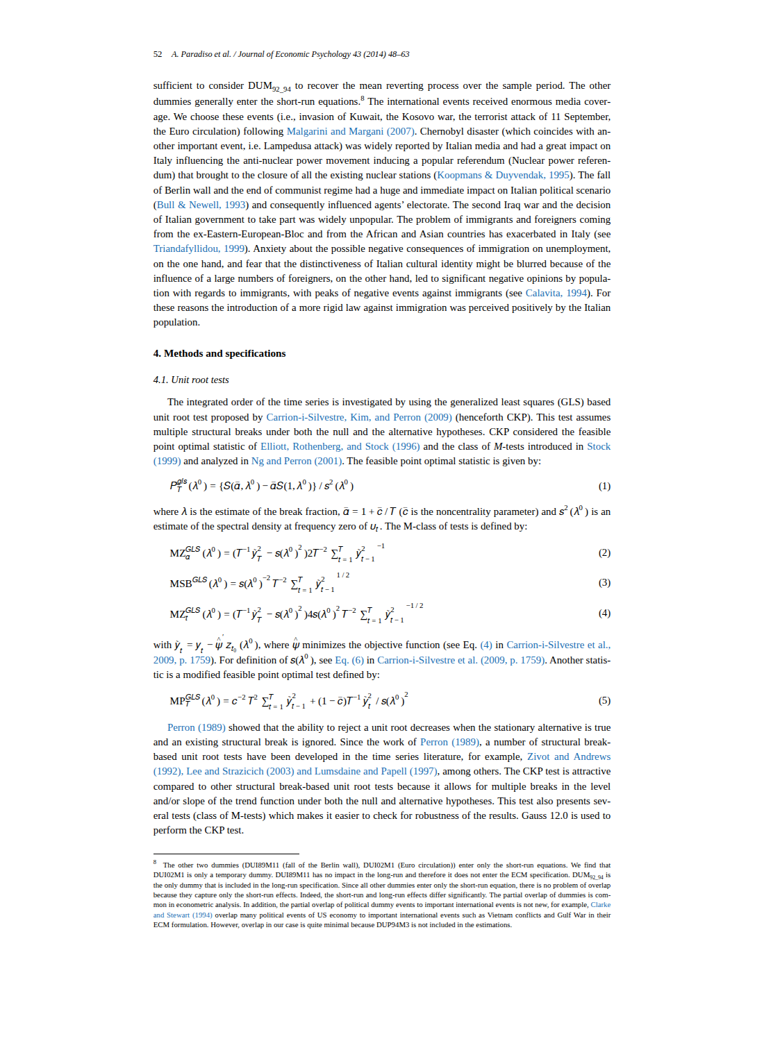52 A. Paradiso et al. / Journal of Economic Psychology 43 (2014) 48–63
sufficient to consider DUM92_94 to recover the mean reverting process over the sample period. The other dummies generally enter the short-run equations.8 The international events received enormous media coverage. We choose these events (i.e., invasion of Kuwait, the Kosovo war, the terrorist attack of 11 September, the Euro circulation) following Malgarini and Margani (2007). Chernobyl disaster (which coincides with another important event, i.e. Lampedusa attack) was widely reported by Italian media and had a great impact on Italy influencing the anti-nuclear power movement inducing a popular referendum (Nuclear power referendum) that brought to the closure of all the existing nuclear stations (Koopmans & Duyvendak, 1995). The fall of Berlin wall and the end of communist regime had a huge and immediate impact on Italian political scenario (Bull & Newell, 1993) and consequently influenced agents’ electorate. The second Iraq war and the decision of Italian government to take part was widely unpopular. The problem of immigrants and foreigners coming from the ex-Eastern-European-Bloc and from the African and Asian countries has exacerbated in Italy (see Triandafyllidou, 1999). Anxiety about the possible negative consequences of immigration on unemployment, on the one hand, and fear that the distinctiveness of Italian cultural identity might be blurred because of the influence of a large numbers of foreigners, on the other hand, led to significant negative opinions by population with regards to immigrants, with peaks of negative events against immigrants (see Calavita, 1994). For these reasons the introduction of a more rigid law against immigration was perceived positively by the Italian population.
4. Methods and specifications
4.1. Unit root tests
The integrated order of the time series is investigated by using the generalized least squares (GLS) based unit root test proposed by Carrion-i-Silvestre, Kim, and Perron (2009) (henceforth CKP). This test assumes multiple structural breaks under both the null and the alternative hypotheses. CKP considered the feasible point optimal statistic of Elliott, Rothenberg, and Stock (1996) and the class of M-tests introduced in Stock (1999) and analyzed in Ng and Perron (2001). The feasible point optimal statistic is given by:
PTgls (λ0) = { S(α¯,λ0) − α¯ S(1,λ0) } / s2(λ0)
(1)
where λ is the estimate of the break fraction, α¯=1+c¯/T (c¯ is the noncentrality parameter) and s2(λ0) is an estimate of the spectral density at frequency zero of υt. The M-class of tests is defined by:
MZαGLS (λ0) = ( T−1 y˜T2 − s(λ0)2 ) 2 T−2 ∑ t=1 T y˜t−12 −1
(2)
MSBGLS (λ0) = s(λ0)−2 T−2 ∑ t=1 T y˜t−12 1/2
(3)
MZtGLS (λ0) = ( T−1 y˜T2 − s(λ0)2 ) 4 s(λ0)2 T−2 ∑ t=1 T y˜t−12 −1/2
(4)
with y˜t=yt−ψ^′zt0(λ0), where ψ^ minimizes the objective function (see Eq. (4) in Carrion-i-Silvestre et al., 2009, p. 1759). For definition of s(λ0), see Eq. (6) in Carrion-i-Silvestre et al. (2009, p. 1759). Another statistic is a modified feasible point optimal test defined by:
MPTGLS (λ0) = c−2 T2 ∑ t=1 T y˜t−12 + (1−c¯) T−1 y˜t2 / s(λ0)2
(5)
Perron (1989) showed that the ability to reject a unit root decreases when the stationary alternative is true and an existing structural break is ignored. Since the work of Perron (1989), a number of structural break-based unit root tests have been developed in the time series literature, for example, Zivot and Andrews (1992), Lee and Strazicich (2003) and Lumsdaine and Papell (1997), among others. The CKP test is attractive compared to other structural break-based unit root tests because it allows for multiple breaks in the level and/or slope of the trend function under both the null and alternative hypotheses. This test also presents several tests (class of M-tests) which makes it easier to check for robustness of the results. Gauss 12.0 is used to perform the CKP test.
8 The other two dummies (DUI89M11 (fall of the Berlin wall), DUI02M1 (Euro circulation)) enter only the short-run equations. We find that DUI02M1 is only a temporary dummy. DUI89M11 has no impact in the long-run and therefore it does not enter the ECM specification. DUM92_94 is the only dummy that is included in the long-run specification. Since all other dummies enter only the short-run equation, there is no problem of overlap because they capture only the short-run effects. Indeed, the short-run and long-run effects differ significantly. The partial overlap of dummies is common in econometric analysis. In addition, the partial overlap of political dummy events to important international events is not new, for example, Clarke and Stewart (1994) overlap many political events of US economy to important international events such as Vietnam conflicts and Gulf War in their ECM formulation. However, overlap in our case is quite minimal because DUP94M3 is not included in the estimations.